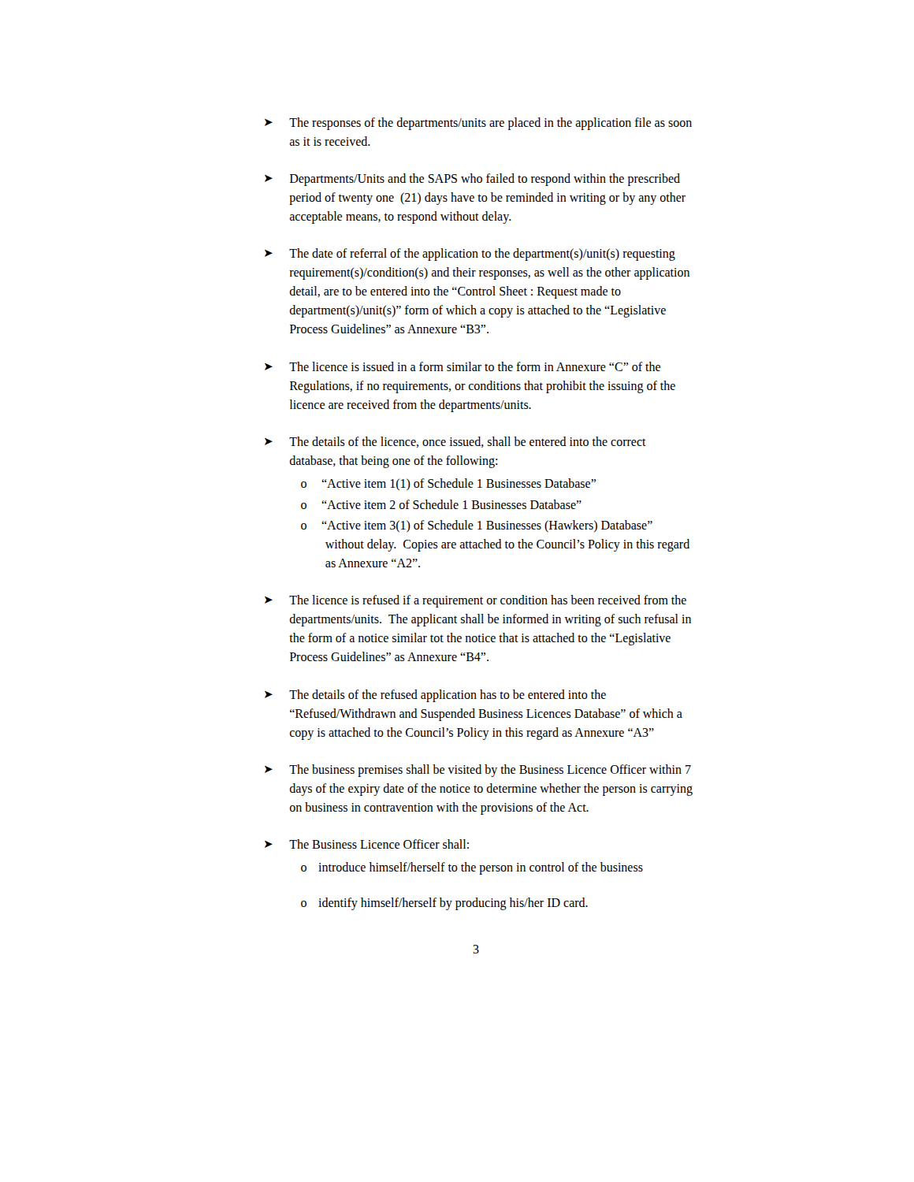The responses of the departments/units are placed in the application file as soon as it is received.
Departments/Units and the SAPS who failed to respond within the prescribed period of twenty one (21) days have to be reminded in writing or by any other acceptable means, to respond without delay.
The date of referral of the application to the department(s)/unit(s) requesting requirement(s)/condition(s) and their responses, as well as the other application detail, are to be entered into the “Control Sheet : Request made to department(s)/unit(s)” form of which a copy is attached to the “Legislative Process Guidelines” as Annexure “B3”.
The licence is issued in a form similar to the form in Annexure “C” of the Regulations, if no requirements, or conditions that prohibit the issuing of the licence are received from the departments/units.
The details of the licence, once issued, shall be entered into the correct database, that being one of the following:
“Active item 1(1) of Schedule 1 Businesses Database”
“Active item 2 of Schedule 1 Businesses Database”
“Active item 3(1) of Schedule 1 Businesses (Hawkers) Database” without delay. Copies are attached to the Council’s Policy in this regard as Annexure “A2”.
The licence is refused if a requirement or condition has been received from the departments/units. The applicant shall be informed in writing of such refusal in the form of a notice similar tot the notice that is attached to the “Legislative Process Guidelines” as Annexure “B4”.
The details of the refused application has to be entered into the “Refused/Withdrawn and Suspended Business Licences Database” of which a copy is attached to the Council’s Policy in this regard as Annexure “A3”
The business premises shall be visited by the Business Licence Officer within 7 days of the expiry date of the notice to determine whether the person is carrying on business in contravention with the provisions of the Act.
The Business Licence Officer shall:
introduce himself/herself to the person in control of the business
identify himself/herself by producing his/her ID card.
3